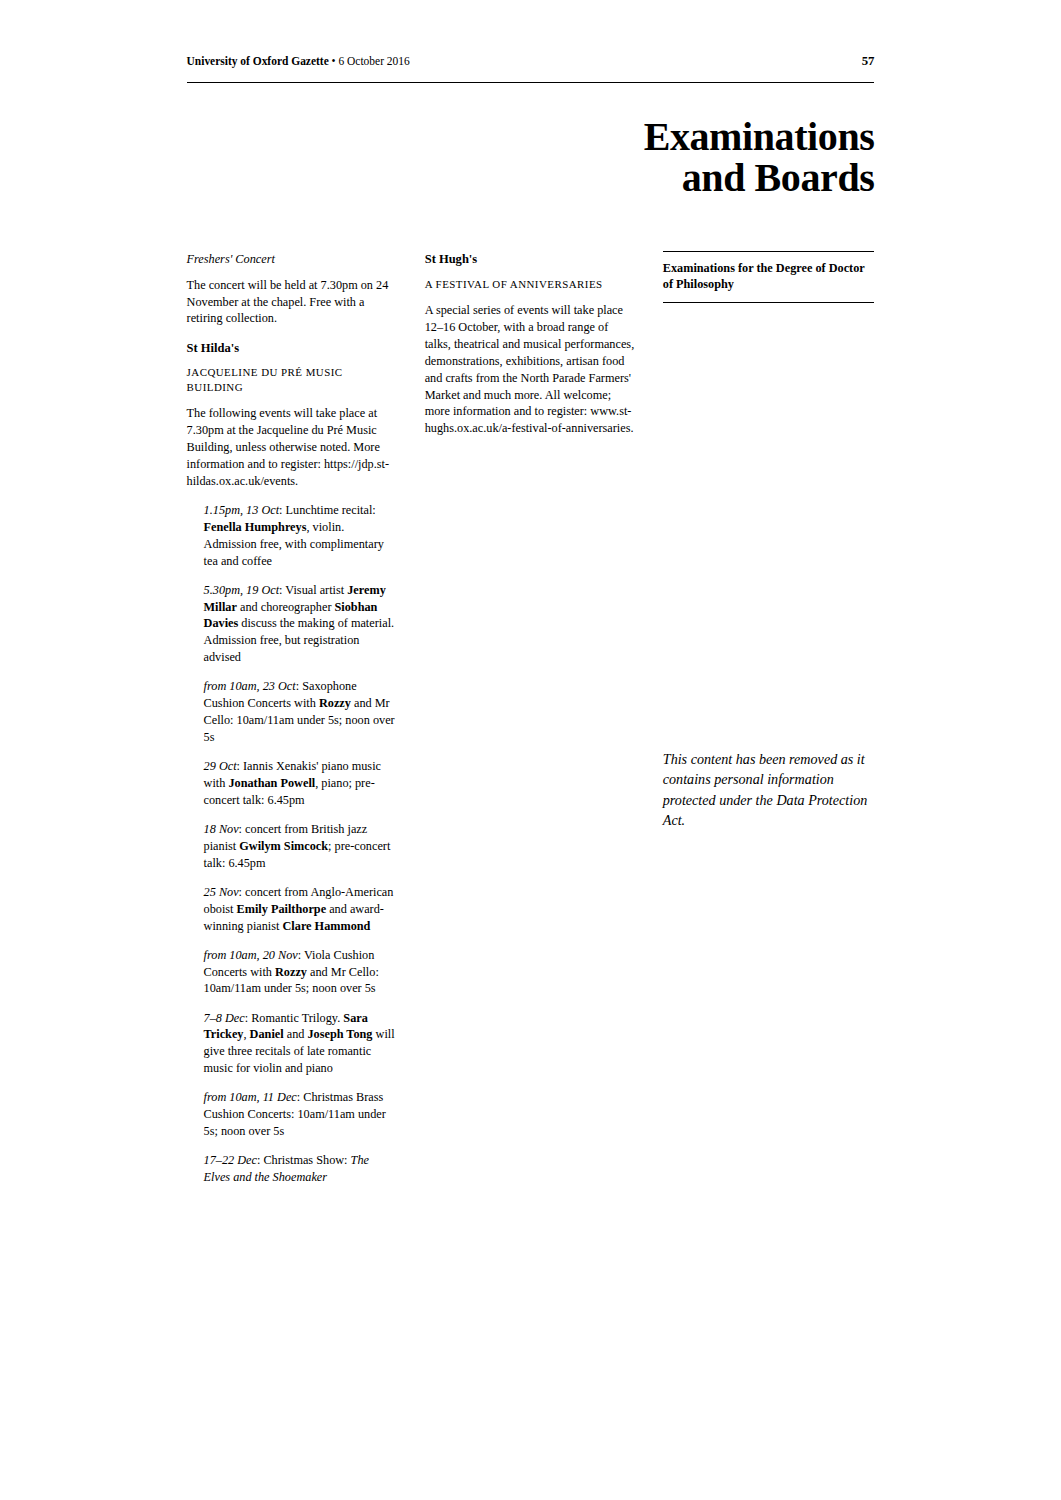University of Oxford Gazette • 6 October 2016
57
Examinations
and Boards
Freshers' Concert
The concert will be held at 7.30pm on 24 November at the chapel. Free with a retiring collection.
St Hilda's
Jacqueline du Pré Music Building
The following events will take place at 7.30pm at the Jacqueline du Pré Music Building, unless otherwise noted. More information and to register: https://jdp.st-hildas.ox.ac.uk/events.
1.15pm, 13 Oct: Lunchtime recital: Fenella Humphreys, violin. Admission free, with complimentary tea and coffee
5.30pm, 19 Oct: Visual artist Jeremy Millar and choreographer Siobhan Davies discuss the making of material. Admission free, but registration advised
from 10am, 23 Oct: Saxophone Cushion Concerts with Rozzy and Mr Cello: 10am/11am under 5s; noon over 5s
29 Oct: Iannis Xenakis' piano music with Jonathan Powell, piano; pre-concert talk: 6.45pm
18 Nov: concert from British jazz pianist Gwilym Simcock; pre-concert talk: 6.45pm
25 Nov: concert from Anglo-American oboist Emily Pailthorpe and award-winning pianist Clare Hammond
from 10am, 20 Nov: Viola Cushion Concerts with Rozzy and Mr Cello: 10am/11am under 5s; noon over 5s
7–8 Dec: Romantic Trilogy. Sara Trickey, Daniel and Joseph Tong will give three recitals of late romantic music for violin and piano
from 10am, 11 Dec: Christmas Brass Cushion Concerts: 10am/11am under 5s; noon over 5s
17–22 Dec: Christmas Show: The Elves and the Shoemaker
St Hugh's
A Festival of Anniversaries
A special series of events will take place 12–16 October, with a broad range of talks, theatrical and musical performances, demonstrations, exhibitions, artisan food and crafts from the North Parade Farmers' Market and much more. All welcome; more information and to register: www.st-hughs.ox.ac.uk/a-festival-of-anniversaries.
Examinations for the Degree of Doctor of Philosophy
This content has been removed as it contains personal information protected under the Data Protection Act.